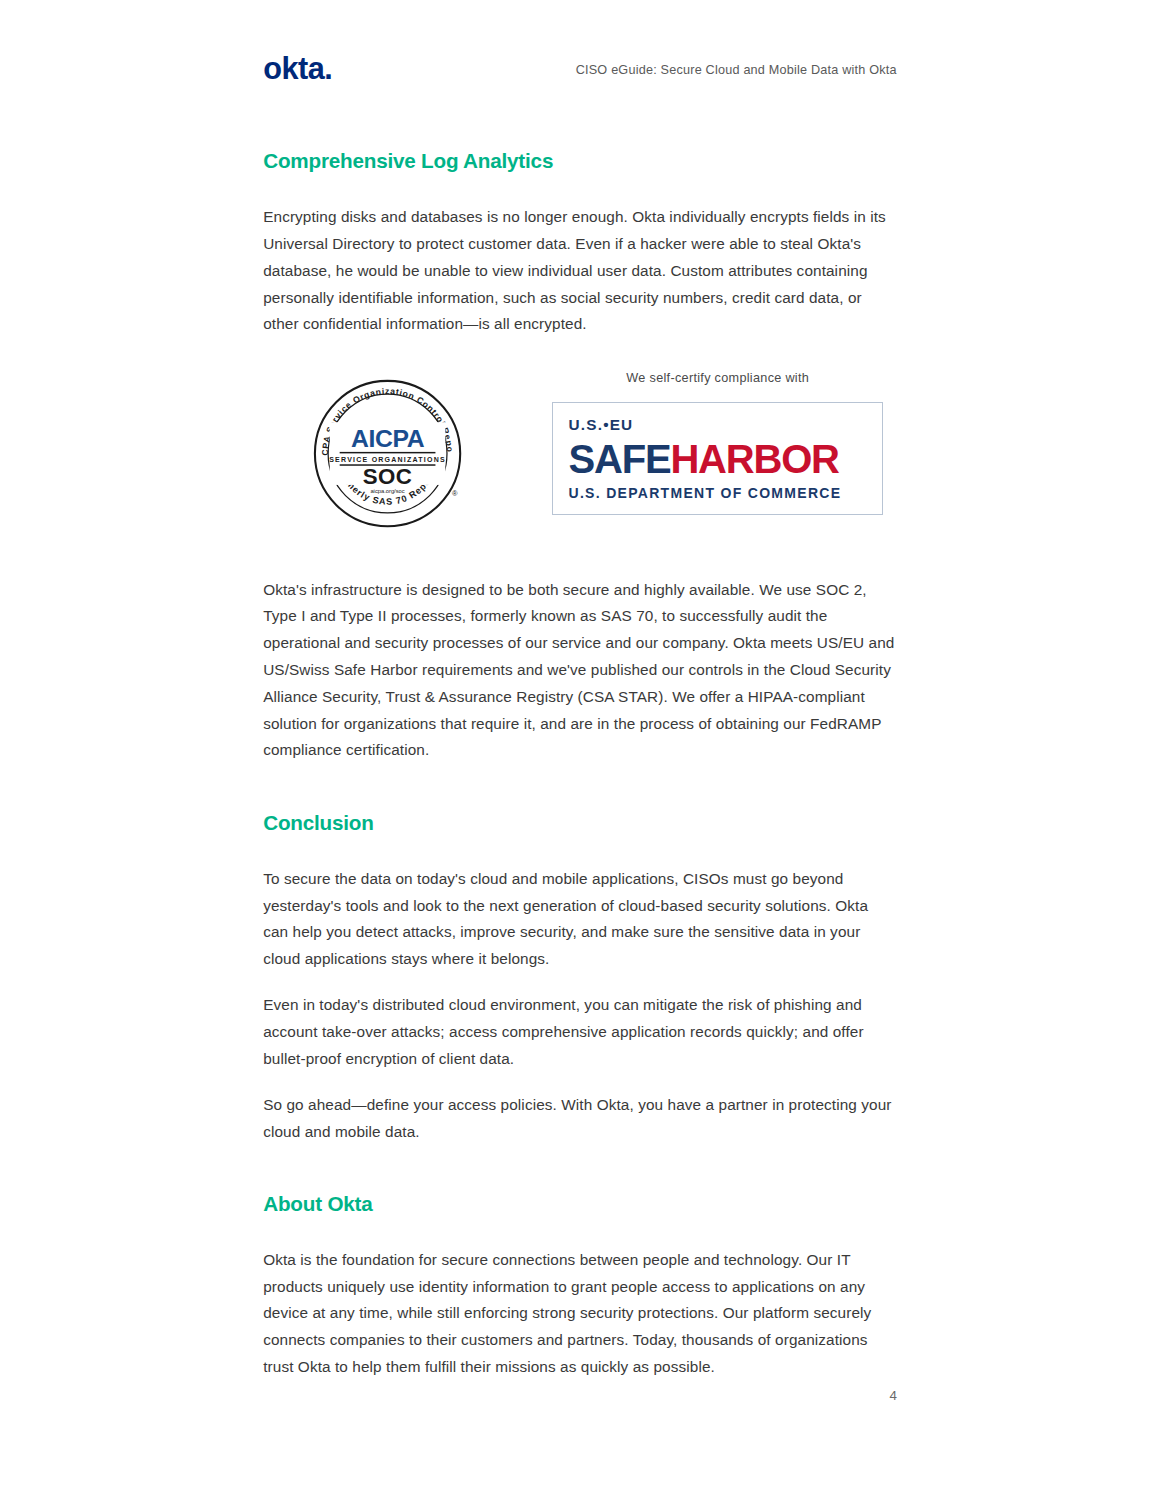okta.
CISO eGuide: Secure Cloud and Mobile Data with Okta
Comprehensive Log Analytics
Encrypting disks and databases is no longer enough. Okta individually encrypts fields in its Universal Directory to protect customer data. Even if a hacker were able to steal Okta's database, he would be unable to view individual user data. Custom attributes containing personally identifiable information, such as social security numbers, credit card data, or other confidential information—is all encrypted.
AICPA Service Organization Control Reports Formerly SAS 70 Reports AICPA SERVICE ORGANIZATIONS SOC aicpa.org/soc ®
We self-certify compliance with
U.S.•EU
SAFE HARBOR
U.S. DEPARTMENT OF COMMERCE
Okta's infrastructure is designed to be both secure and highly available. We use SOC 2, Type I and Type II processes, formerly known as SAS 70, to successfully audit the operational and security processes of our service and our company. Okta meets US/EU and US/Swiss Safe Harbor requirements and we've published our controls in the Cloud Security Alliance Security, Trust & Assurance Registry (CSA STAR). We offer a HIPAA-compliant solution for organizations that require it, and are in the process of obtaining our FedRAMP compliance certification.
Conclusion
To secure the data on today's cloud and mobile applications, CISOs must go beyond yesterday's tools and look to the next generation of cloud-based security solutions. Okta can help you detect attacks, improve security, and make sure the sensitive data in your cloud applications stays where it belongs.
Even in today's distributed cloud environment, you can mitigate the risk of phishing and account take-over attacks; access comprehensive application records quickly; and offer bullet-proof encryption of client data.
So go ahead—define your access policies. With Okta, you have a partner in protecting your cloud and mobile data.
About Okta
Okta is the foundation for secure connections between people and technology. Our IT products uniquely use identity information to grant people access to applications on any device at any time, while still enforcing strong security protections. Our platform securely connects companies to their customers and partners. Today, thousands of organizations trust Okta to help them fulfill their missions as quickly as possible.
4